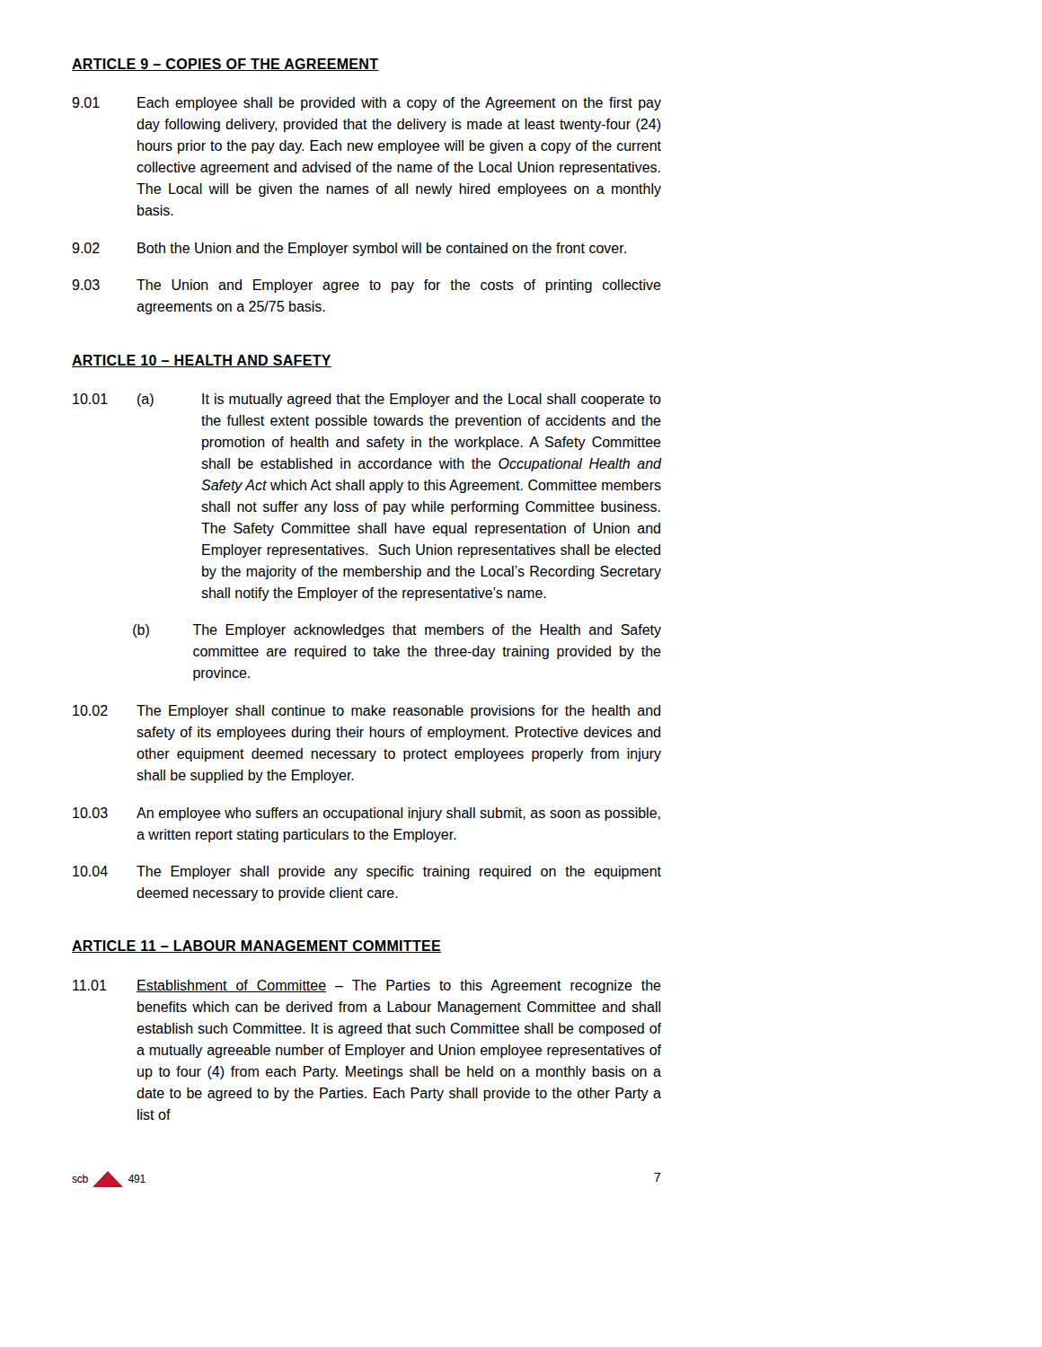ARTICLE 9 – COPIES OF THE AGREEMENT
9.01
Each employee shall be provided with a copy of the Agreement on the first pay day following delivery, provided that the delivery is made at least twenty-four (24) hours prior to the pay day. Each new employee will be given a copy of the current collective agreement and advised of the name of the Local Union representatives. The Local will be given the names of all newly hired employees on a monthly basis.
9.02
Both the Union and the Employer symbol will be contained on the front cover.
9.03
The Union and Employer agree to pay for the costs of printing collective agreements on a 25/75 basis.
ARTICLE 10 – HEALTH AND SAFETY
10.01
(a)
It is mutually agreed that the Employer and the Local shall cooperate to the fullest extent possible towards the prevention of accidents and the promotion of health and safety in the workplace. A Safety Committee shall be established in accordance with the Occupational Health and Safety Act which Act shall apply to this Agreement. Committee members shall not suffer any loss of pay while performing Committee business. The Safety Committee shall have equal representation of Union and Employer representatives. Such Union representatives shall be elected by the majority of the membership and the Local’s Recording Secretary shall notify the Employer of the representative’s name.
(b)
The Employer acknowledges that members of the Health and Safety committee are required to take the three-day training provided by the province.
10.02
The Employer shall continue to make reasonable provisions for the health and safety of its employees during their hours of employment. Protective devices and other equipment deemed necessary to protect employees properly from injury shall be supplied by the Employer.
10.03
An employee who suffers an occupational injury shall submit, as soon as possible, a written report stating particulars to the Employer.
10.04
The Employer shall provide any specific training required on the equipment deemed necessary to provide client care.
ARTICLE 11 – LABOUR MANAGEMENT COMMITTEE
11.01
Establishment of Committee – The Parties to this Agreement recognize the benefits which can be derived from a Labour Management Committee and shall establish such Committee. It is agreed that such Committee shall be composed of a mutually agreeable number of Employer and Union employee representatives of up to four (4) from each Party. Meetings shall be held on a monthly basis on a date to be agreed to by the Parties. Each Party shall provide to the other Party a list of
scb 491
7